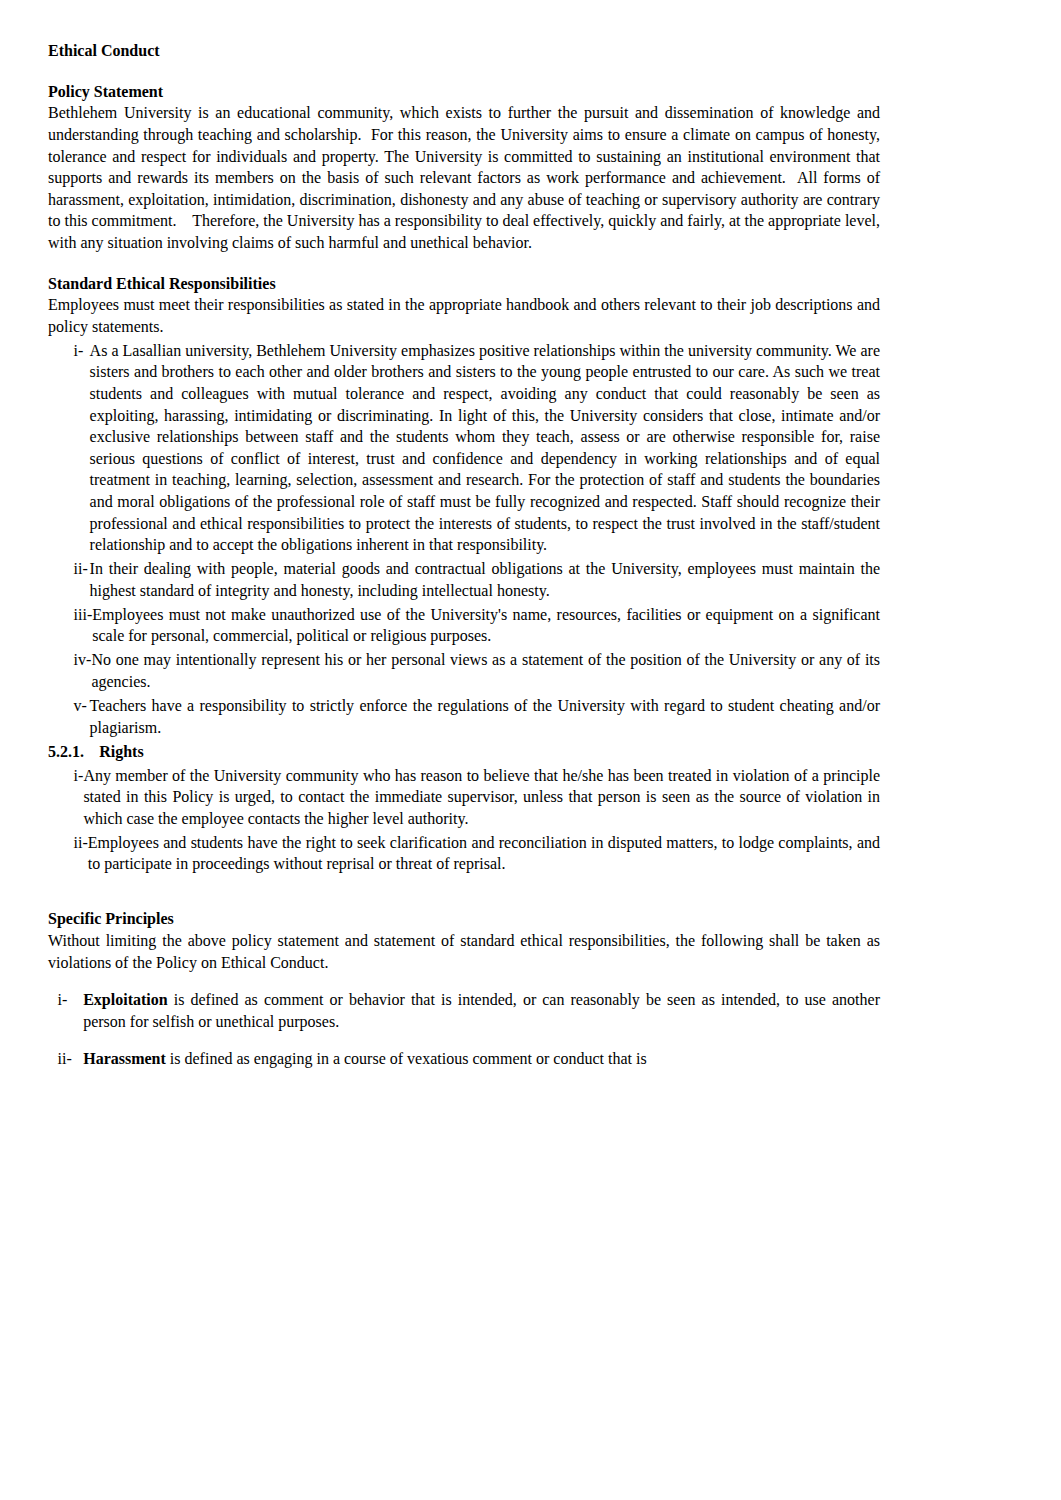Ethical Conduct
Policy Statement
Bethlehem University is an educational community, which exists to further the pursuit and dissemination of knowledge and understanding through teaching and scholarship. For this reason, the University aims to ensure a climate on campus of honesty, tolerance and respect for individuals and property. The University is committed to sustaining an institutional environment that supports and rewards its members on the basis of such relevant factors as work performance and achievement. All forms of harassment, exploitation, intimidation, discrimination, dishonesty and any abuse of teaching or supervisory authority are contrary to this commitment. Therefore, the University has a responsibility to deal effectively, quickly and fairly, at the appropriate level, with any situation involving claims of such harmful and unethical behavior.
Standard Ethical Responsibilities
Employees must meet their responsibilities as stated in the appropriate handbook and others relevant to their job descriptions and policy statements.
i- As a Lasallian university, Bethlehem University emphasizes positive relationships within the university community. We are sisters and brothers to each other and older brothers and sisters to the young people entrusted to our care. As such we treat students and colleagues with mutual tolerance and respect, avoiding any conduct that could reasonably be seen as exploiting, harassing, intimidating or discriminating. In light of this, the University considers that close, intimate and/or exclusive relationships between staff and the students whom they teach, assess or are otherwise responsible for, raise serious questions of conflict of interest, trust and confidence and dependency in working relationships and of equal treatment in teaching, learning, selection, assessment and research. For the protection of staff and students the boundaries and moral obligations of the professional role of staff must be fully recognized and respected. Staff should recognize their professional and ethical responsibilities to protect the interests of students, to respect the trust involved in the staff/student relationship and to accept the obligations inherent in that responsibility.
ii- In their dealing with people, material goods and contractual obligations at the University, employees must maintain the highest standard of integrity and honesty, including intellectual honesty.
iii- Employees must not make unauthorized use of the University's name, resources, facilities or equipment on a significant scale for personal, commercial, political or religious purposes.
iv- No one may intentionally represent his or her personal views as a statement of the position of the University or any of its agencies.
v- Teachers have a responsibility to strictly enforce the regulations of the University with regard to student cheating and/or plagiarism.
5.2.1. Rights
i- Any member of the University community who has reason to believe that he/she has been treated in violation of a principle stated in this Policy is urged, to contact the immediate supervisor, unless that person is seen as the source of violation in which case the employee contacts the higher level authority.
ii- Employees and students have the right to seek clarification and reconciliation in disputed matters, to lodge complaints, and to participate in proceedings without reprisal or threat of reprisal.
Specific Principles
Without limiting the above policy statement and statement of standard ethical responsibilities, the following shall be taken as violations of the Policy on Ethical Conduct.
i- Exploitation is defined as comment or behavior that is intended, or can reasonably be seen as intended, to use another person for selfish or unethical purposes.
ii- Harassment is defined as engaging in a course of vexatious comment or conduct that is